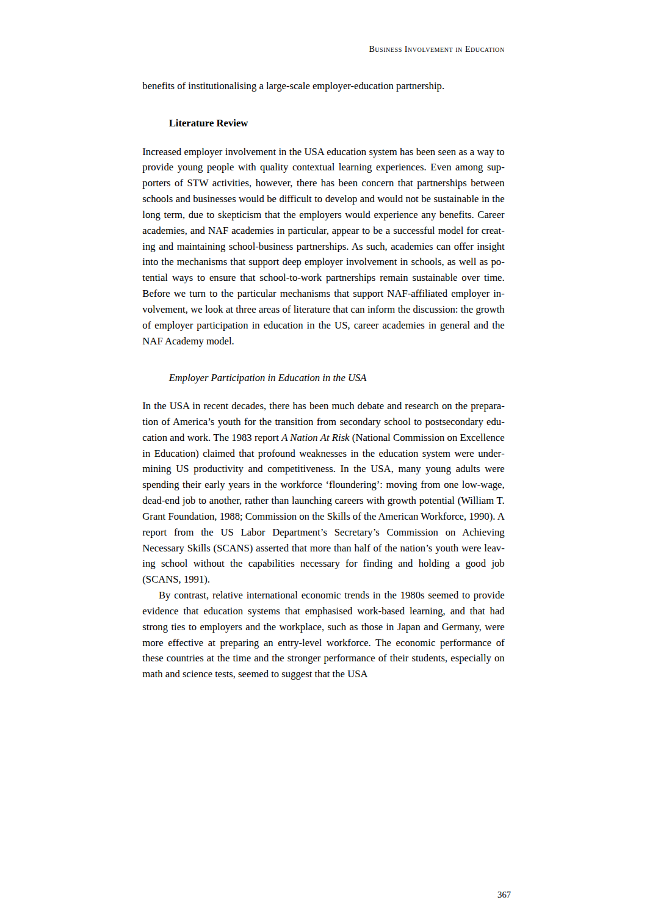Business Involvement in Education
benefits of institutionalising a large-scale employer-education partnership.
Literature Review
Increased employer involvement in the USA education system has been seen as a way to provide young people with quality contextual learning experiences. Even among supporters of STW activities, however, there has been concern that partnerships between schools and businesses would be difficult to develop and would not be sustainable in the long term, due to skepticism that the employers would experience any benefits. Career academies, and NAF academies in particular, appear to be a successful model for creating and maintaining school-business partnerships. As such, academies can offer insight into the mechanisms that support deep employer involvement in schools, as well as potential ways to ensure that school-to-work partnerships remain sustainable over time. Before we turn to the particular mechanisms that support NAF-affiliated employer involvement, we look at three areas of literature that can inform the discussion: the growth of employer participation in education in the US, career academies in general and the NAF Academy model.
Employer Participation in Education in the USA
In the USA in recent decades, there has been much debate and research on the preparation of America’s youth for the transition from secondary school to postsecondary education and work. The 1983 report A Nation At Risk (National Commission on Excellence in Education) claimed that profound weaknesses in the education system were undermining US productivity and competitiveness. In the USA, many young adults were spending their early years in the workforce ‘floundering’: moving from one low-wage, dead-end job to another, rather than launching careers with growth potential (William T. Grant Foundation, 1988; Commission on the Skills of the American Workforce, 1990). A report from the US Labor Department’s Secretary’s Commission on Achieving Necessary Skills (SCANS) asserted that more than half of the nation’s youth were leaving school without the capabilities necessary for finding and holding a good job (SCANS, 1991).
By contrast, relative international economic trends in the 1980s seemed to provide evidence that education systems that emphasised work-based learning, and that had strong ties to employers and the workplace, such as those in Japan and Germany, were more effective at preparing an entry-level workforce. The economic performance of these countries at the time and the stronger performance of their students, especially on math and science tests, seemed to suggest that the USA
367